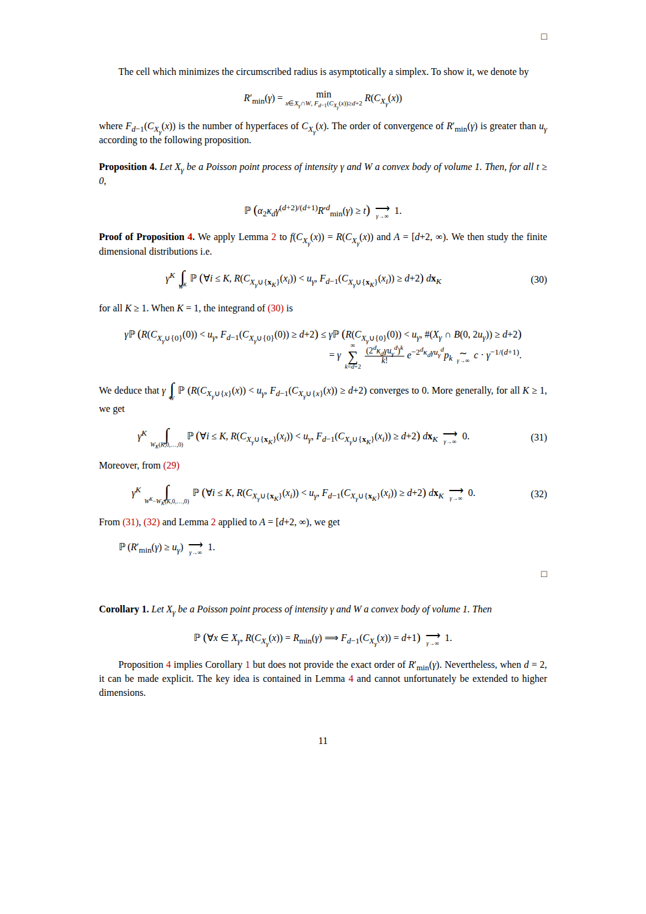□
The cell which minimizes the circumscribed radius is asymptotically a simplex. To show it, we denote by
R′min(γ) = min x∈Xγ∩W, Fd−1(CXγ(x))≥d+2 R(CXγ(x))
where Fd−1(CXγ(x)) is the number of hyperfaces of CXγ(x). The order of convergence of R′min(γ) is greater than uγ according to the following proposition.
Proposition 4. Let Xγ be a Poisson point process of intensity γ and W a convex body of volume 1. Then, for all t ≥ 0,
ℙ (α2κdγ(d+2)/(d+1)R′dmin(γ) ≥ t) ⟶γ→∞ 1.
Proof of Proposition 4. We apply Lemma 2 to f(CXγ(x)) = R(CXγ(x)) and A = [d+2, ∞). We then study the finite dimensional distributions i.e.
γK ∫WK ℙ (∀i ≤ K, R(CXγ∪{xK}(xi)) < uγ, Fd−1(CXγ∪{xK}(xi)) ≥ d+2) dxK
(30)
for all K ≥ 1. When K = 1, the integrand of (30) is
γ ℙ (R(CXγ∪{0}(0)) < uγ, Fd−1(CXγ∪{0}(0)) ≥ d+2) ≤ γ ℙ (R(CXγ∪{0}(0)) < uγ, #(Xγ ∩ B(0, 2uγ)) ≥ d+2) = γ ∞∑k=d+2 (2dκdγuγd)k k! e−2dκdγuγdpk ∼γ→∞ c · γ−1/(d+1).
We deduce that γ ∫W ℙ (R(CXγ∪{x}(x)) < uγ, Fd−1(CXγ∪{x}(x)) ≥ d+2) converges to 0. More generally, for all K ≥ 1, we get
γK ∫WK(K,0,…,0) ℙ (∀i ≤ K, R(CXγ∪{xK}(xi)) < uγ, Fd−1(CXγ∪{xK}(xi)) ≥ d+2) dxK ⟶γ→∞ 0.
(31)
Moreover, from (29)
γK ∫WK−WK(K,0,…,0) ℙ (∀i ≤ K, R(CXγ∪{xK}(xi)) < uγ, Fd−1(CXγ∪{xK}(xi)) ≥ d+2) dxK ⟶γ→∞ 0.
(32)
From (31), (32) and Lemma 2 applied to A = [d+2, ∞), we get
ℙ (R′min(γ) ≥ uγ) ⟶γ→∞ 1.
□
Corollary 1. Let Xγ be a Poisson point process of intensity γ and W a convex body of volume 1. Then
ℙ (∀x ∈ Xγ, R(CXγ(x)) = Rmin(γ) ⟹ Fd−1(CXγ(x)) = d+1) ⟶γ→∞ 1.
Proposition 4 implies Corollary 1 but does not provide the exact order of R′min(γ). Nevertheless, when d = 2, it can be made explicit. The key idea is contained in Lemma 4 and cannot unfortunately be extended to higher dimensions.
11